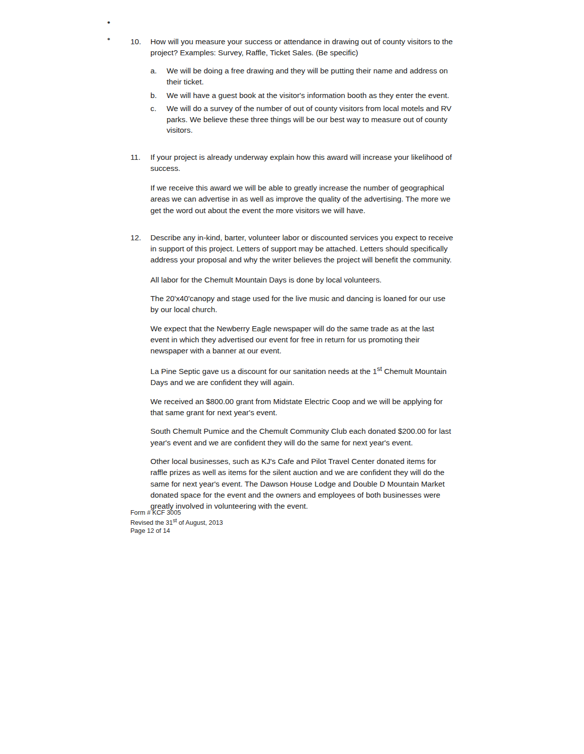•
•
10. How will you measure your success or attendance in drawing out of county visitors to the project? Examples: Survey, Raffle, Ticket Sales. (Be specific)
a. We will be doing a free drawing and they will be putting their name and address on their ticket.
b. We will have a guest book at the visitor's information booth as they enter the event.
c. We will do a survey of the number of out of county visitors from local motels and RV parks. We believe these three things will be our best way to measure out of county visitors.
11. If your project is already underway explain how this award will increase your likelihood of success.
If we receive this award we will be able to greatly increase the number of geographical areas we can advertise in as well as improve the quality of the advertising. The more we get the word out about the event the more visitors we will have.
12. Describe any in-kind, barter, volunteer labor or discounted services you expect to receive in support of this project. Letters of support may be attached. Letters should specifically address your proposal and why the writer believes the project will benefit the community.
All labor for the Chemult Mountain Days is done by local volunteers.
The 20'x40'canopy and stage used for the live music and dancing is loaned for our use by our local church.
We expect that the Newberry Eagle newspaper will do the same trade as at the last event in which they advertised our event for free in return for us promoting their newspaper with a banner at our event.
La Pine Septic gave us a discount for our sanitation needs at the 1st Chemult Mountain Days and we are confident they will again.
We received an $800.00 grant from Midstate Electric Coop and we will be applying for that same grant for next year's event.
South Chemult Pumice and the Chemult Community Club each donated $200.00 for last year's event and we are confident they will do the same for next year's event.
Other local businesses, such as KJ's Cafe and Pilot Travel Center donated items for raffle prizes as well as items for the silent auction and we are confident they will do the same for next year's event. The Dawson House Lodge and Double D Mountain Market donated space for the event and the owners and employees of both businesses were greatly involved in volunteering with the event.
Form # KCF 3005
Revised the 31st of August, 2013
Page 12 of 14